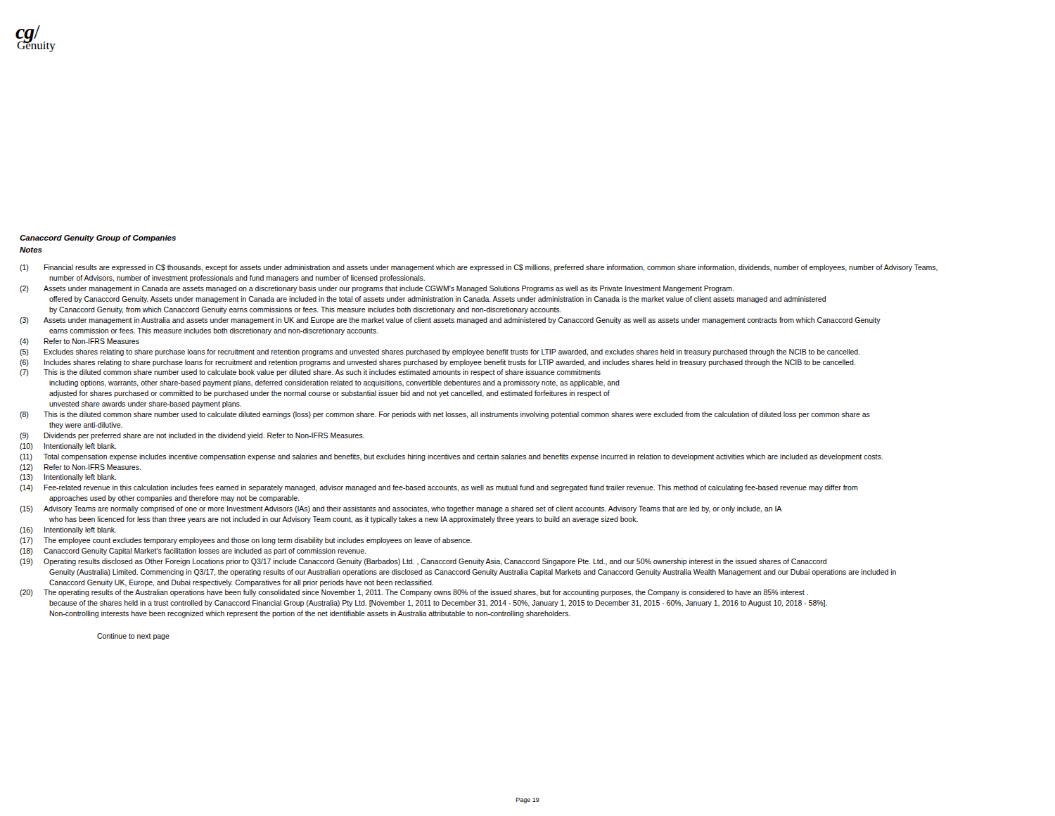cg/Genuity
Canaccord Genuity Group of Companies
Notes
(1) Financial results are expressed in C$ thousands, except for assets under administration and assets under management which are expressed in C$ millions, preferred share information, common share information, dividends, number of employees, number of Advisory Teams, number of Advisors, number of investment professionals and fund managers and number of licensed professionals.
(2) Assets under management in Canada are assets managed on a discretionary basis under our programs that include CGWM's Managed Solutions Programs as well as its Private Investment Mangement Program. offered by Canaccord Genuity. Assets under management in Canada are included in the total of assets under administration in Canada. Assets under administration in Canada is the market value of client assets managed and administered by Canaccord Genuity, from which Canaccord Genuity earns commissions or fees. This measure includes both discretionary and non-discretionary accounts.
(3) Assets under management in Australia and assets under management in UK and Europe are the market value of client assets managed and administered by Canaccord Genuity as well as assets under management contracts from which Canaccord Genuity earns commission or fees. This measure includes both discretionary and non-discretionary accounts.
(4) Refer to Non-IFRS Measures
(5) Excludes shares relating to share purchase loans for recruitment and retention programs and unvested shares purchased by employee benefit trusts for LTIP awarded, and excludes shares held in treasury purchased through the NCIB to be cancelled.
(6) Includes shares relating to share purchase loans for recruitment and retention programs and unvested shares purchased by employee benefit trusts for LTIP awarded, and includes shares held in treasury purchased through the NCIB to be cancelled.
(7) This is the diluted common share number used to calculate book value per diluted share. As such it includes estimated amounts in respect of share issuance commitments including options, warrants, other share-based payment plans, deferred consideration related to acquisitions, convertible debentures and a promissory note, as applicable, and adjusted for shares purchased or committed to be purchased under the normal course or substantial issuer bid and not yet cancelled, and estimated forfeitures in respect of unvested share awards under share-based payment plans.
(8) This is the diluted common share number used to calculate diluted earnings (loss) per common share. For periods with net losses, all instruments involving potential common shares were excluded from the calculation of diluted loss per common share as they were anti-dilutive.
(9) Dividends per preferred share are not included in the dividend yield. Refer to Non-IFRS Measures.
(10) Intentionally left blank.
(11) Total compensation expense includes incentive compensation expense and salaries and benefits, but excludes hiring incentives and certain salaries and benefits expense incurred in relation to development activities which are included as development costs.
(12) Refer to Non-IFRS Measures.
(13) Intentionally left blank.
(14) Fee-related revenue in this calculation includes fees earned in separately managed, advisor managed and fee-based accounts, as well as mutual fund and segregated fund trailer revenue. This method of calculating fee-based revenue may differ from approaches used by other companies and therefore may not be comparable.
(15) Advisory Teams are normally comprised of one or more Investment Advisors (IAs) and their assistants and associates, who together manage a shared set of client accounts. Advisory Teams that are led by, or only include, an IA who has been licenced for less than three years are not included in our Advisory Team count, as it typically takes a new IA approximately three years to build an average sized book.
(16) Intentionally left blank.
(17) The employee count excludes temporary employees and those on long term disability but includes employees on leave of absence.
(18) Canaccord Genuity Capital Market's facilitation losses are included as part of commission revenue.
(19) Operating results disclosed as Other Foreign Locations prior to Q3/17 include Canaccord Genuity (Barbados) Ltd. , Canaccord Genuity Asia, Canaccord Singapore Pte. Ltd., and our 50% ownership interest in the issued shares of Canaccord Genuity (Australia) Limited. Commencing in Q3/17, the operating results of our Australian operations are disclosed as Canaccord Genuity Australia Capital Markets and Canaccord Genuity Australia Wealth Management and our Dubai operations are included in Canaccord Genuity UK, Europe, and Dubai respectively. Comparatives for all prior periods have not been reclassified.
(20) The operating results of the Australian operations have been fully consolidated since November 1, 2011. The Company owns 80% of the issued shares, but for accounting purposes, the Company is considered to have an 85% interest . because of the shares held in a trust controlled by Canaccord Financial Group (Australia) Pty Ltd. [November 1, 2011 to December 31, 2014 - 50%, January 1, 2015 to December 31, 2015 - 60%, January 1, 2016 to August 10, 2018 - 58%]. Non-controlling interests have been recognized which represent the portion of the net identifiable assets in Australia attributable to non-controlling shareholders.
Continue to next page
Page 19